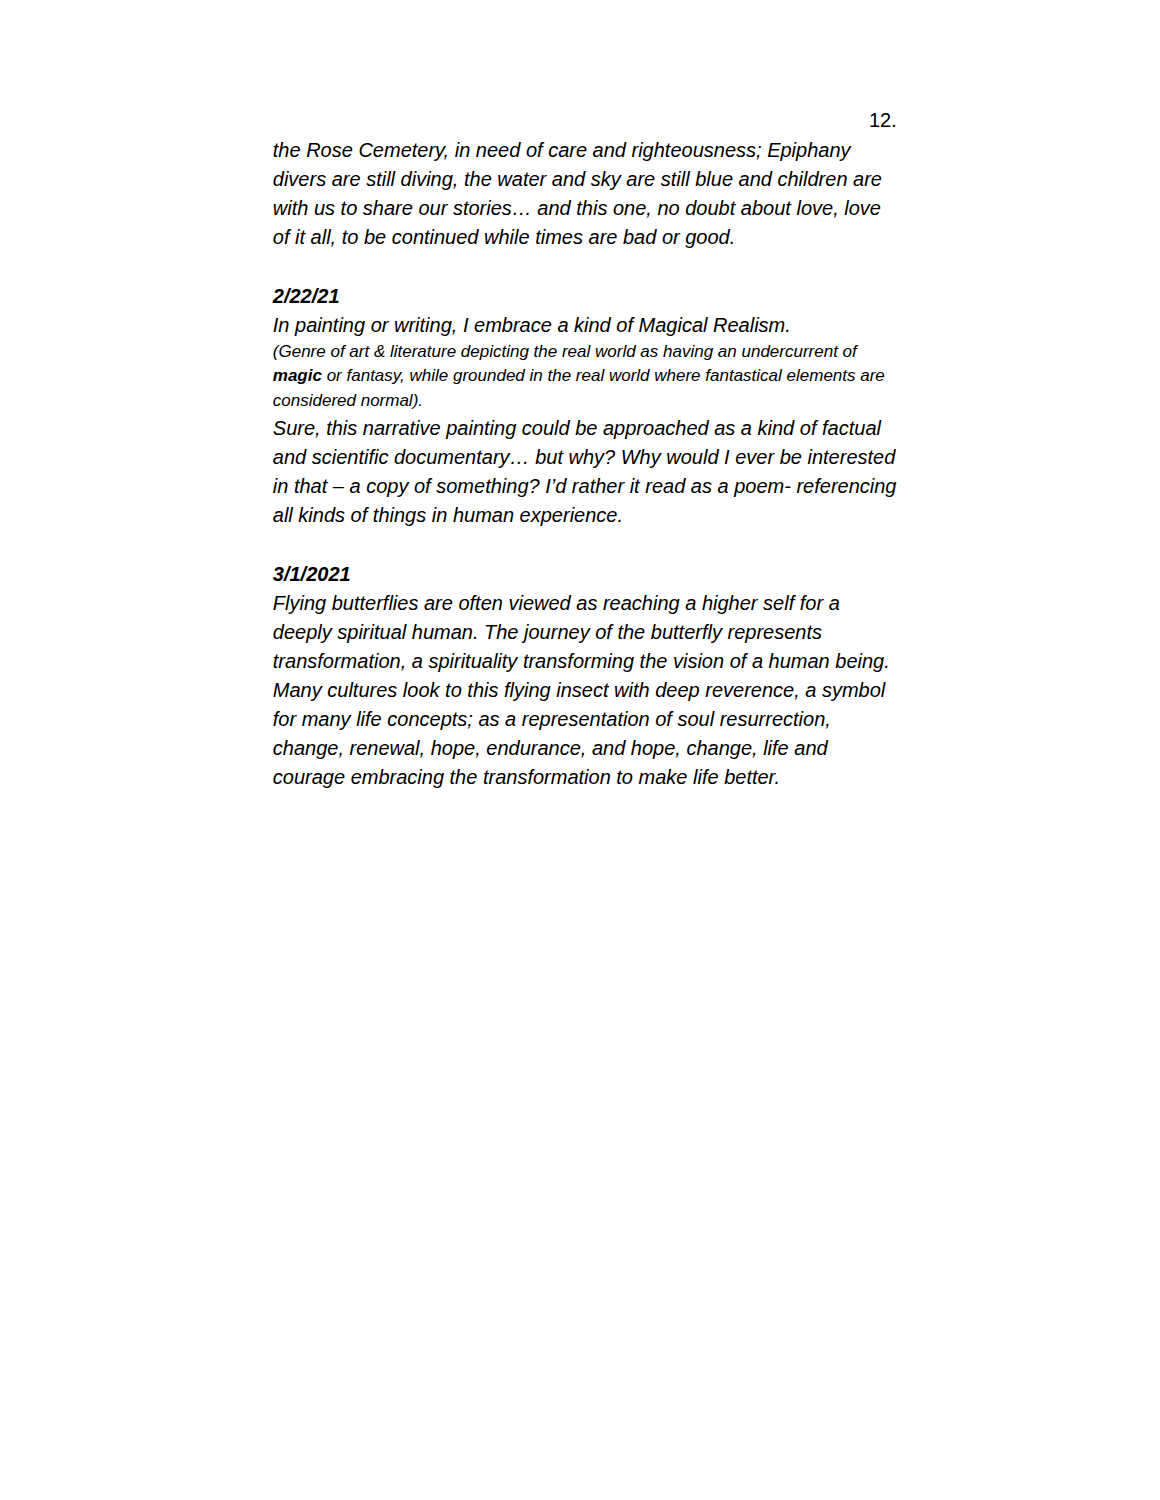12.
the Rose Cemetery, in need of care and righteousness; Epiphany divers are still diving, the water and sky are still blue and children are with us to share our stories… and this one, no doubt about love, love of it all, to be continued while times are bad or good.
2/22/21
In painting or writing, I embrace a kind of Magical Realism.
(Genre of art & literature depicting the real world as having an undercurrent of magic or fantasy, while grounded in the real world where fantastical elements are considered normal).
Sure, this narrative painting could be approached as a kind of factual and scientific documentary… but why? Why would I ever be interested in that – a copy of something? I’d rather it read as a poem- referencing all kinds of things in human experience.
3/1/2021
Flying butterflies are often viewed as reaching a higher self for a deeply spiritual human. The journey of the butterfly represents transformation, a spirituality transforming the vision of a human being.
Many cultures look to this flying insect with deep reverence, a symbol for many life concepts; as a representation of soul resurrection, change, renewal, hope, endurance, and hope, change, life and courage embracing the transformation to make life better.